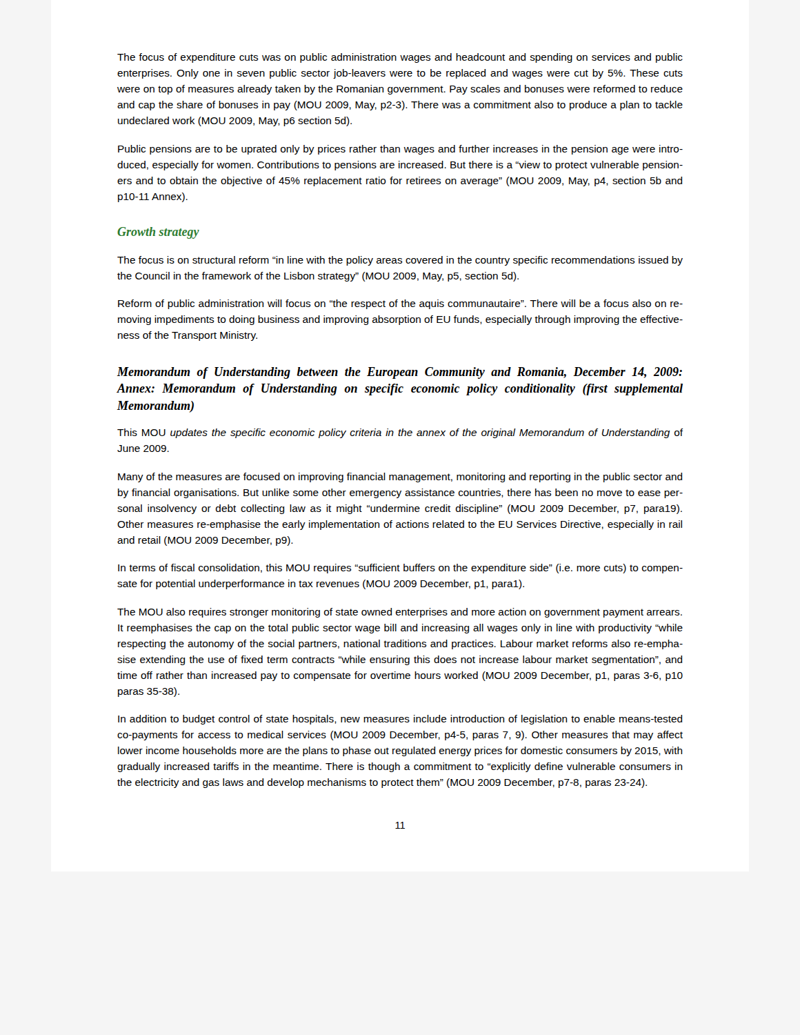The focus of expenditure cuts was on public administration wages and headcount and spending on services and public enterprises. Only one in seven public sector job-leavers were to be replaced and wages were cut by 5%. These cuts were on top of measures already taken by the Romanian government. Pay scales and bonuses were reformed to reduce and cap the share of bonuses in pay (MOU 2009, May, p2-3). There was a commitment also to produce a plan to tackle undeclared work (MOU 2009, May, p6 section 5d).
Public pensions are to be uprated only by prices rather than wages and further increases in the pension age were introduced, especially for women. Contributions to pensions are increased. But there is a “view to protect vulnerable pensioners and to obtain the objective of 45% replacement ratio for retirees on average” (MOU 2009, May, p4, section 5b and p10-11 Annex).
Growth strategy
The focus is on structural reform “in line with the policy areas covered in the country specific recommendations issued by the Council in the framework of the Lisbon strategy” (MOU 2009, May, p5, section 5d).
Reform of public administration will focus on “the respect of the aquis communautaire”. There will be a focus also on removing impediments to doing business and improving absorption of EU funds, especially through improving the effectiveness of the Transport Ministry.
Memorandum of Understanding between the European Community and Romania, December 14, 2009: Annex: Memorandum of Understanding on specific economic policy conditionality (first supplemental Memorandum)
This MOU updates the specific economic policy criteria in the annex of the original Memorandum of Understanding of June 2009.
Many of the measures are focused on improving financial management, monitoring and reporting in the public sector and by financial organisations. But unlike some other emergency assistance countries, there has been no move to ease personal insolvency or debt collecting law as it might “undermine credit discipline” (MOU 2009 December, p7, para19). Other measures re-emphasise the early implementation of actions related to the EU Services Directive, especially in rail and retail (MOU 2009 December, p9).
In terms of fiscal consolidation, this MOU requires “sufficient buffers on the expenditure side” (i.e. more cuts) to compensate for potential underperformance in tax revenues (MOU 2009 December, p1, para1).
The MOU also requires stronger monitoring of state owned enterprises and more action on government payment arrears. It reemphasises the cap on the total public sector wage bill and increasing all wages only in line with productivity “while respecting the autonomy of the social partners, national traditions and practices. Labour market reforms also re-emphasise extending the use of fixed term contracts “while ensuring this does not increase labour market segmentation”, and time off rather than increased pay to compensate for overtime hours worked (MOU 2009 December, p1, paras 3-6, p10 paras 35-38).
In addition to budget control of state hospitals, new measures include introduction of legislation to enable means-tested co-payments for access to medical services (MOU 2009 December, p4-5, paras 7, 9). Other measures that may affect lower income households more are the plans to phase out regulated energy prices for domestic consumers by 2015, with gradually increased tariffs in the meantime. There is though a commitment to “explicitly define vulnerable consumers in the electricity and gas laws and develop mechanisms to protect them” (MOU 2009 December, p7-8, paras 23-24).
11